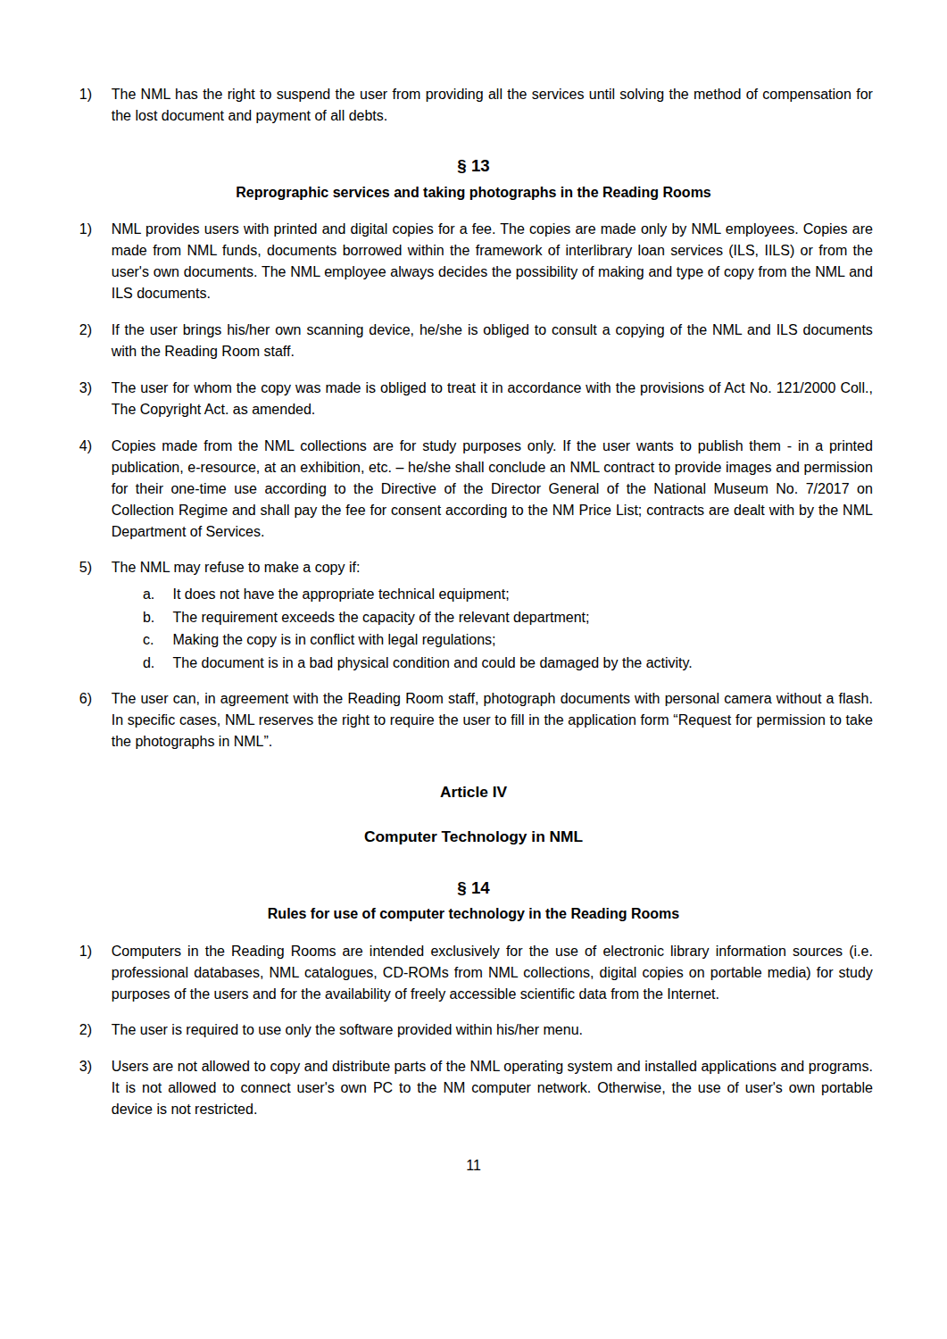The NML has the right to suspend the user from providing all the services until solving the method of compensation for the lost document and payment of all debts.
§ 13
Reprographic services and taking photographs in the Reading Rooms
NML provides users with printed and digital copies for a fee. The copies are made only by NML employees. Copies are made from NML funds, documents borrowed within the framework of interlibrary loan services (ILS, IILS) or from the user's own documents. The NML employee always decides the possibility of making and type of copy from the NML and ILS documents.
If the user brings his/her own scanning device, he/she is obliged to consult a copying of the NML and ILS documents with the Reading Room staff.
The user for whom the copy was made is obliged to treat it in accordance with the provisions of Act No. 121/2000 Coll., The Copyright Act. as amended.
Copies made from the NML collections are for study purposes only. If the user wants to publish them - in a printed publication, e-resource, at an exhibition, etc. – he/she shall conclude an NML contract to provide images and permission for their one-time use according to the Directive of the Director General of the National Museum No. 7/2017 on Collection Regime and shall pay the fee for consent according to the NM Price List; contracts are dealt with by the NML Department of Services.
The NML may refuse to make a copy if:
It does not have the appropriate technical equipment;
The requirement exceeds the capacity of the relevant department;
Making the copy is in conflict with legal regulations;
The document is in a bad physical condition and could be damaged by the activity.
The user can, in agreement with the Reading Room staff, photograph documents with personal camera without a flash. In specific cases, NML reserves the right to require the user to fill in the application form “Request for permission to take the photographs in NML”.
Article IV
Computer Technology in NML
§ 14
Rules for use of computer technology in the Reading Rooms
Computers in the Reading Rooms are intended exclusively for the use of electronic library information sources (i.e. professional databases, NML catalogues, CD-ROMs from NML collections, digital copies on portable media) for study purposes of the users and for the availability of freely accessible scientific data from the Internet.
The user is required to use only the software provided within his/her menu.
Users are not allowed to copy and distribute parts of the NML operating system and installed applications and programs. It is not allowed to connect user's own PC to the NM computer network. Otherwise, the use of user's own portable device is not restricted.
11